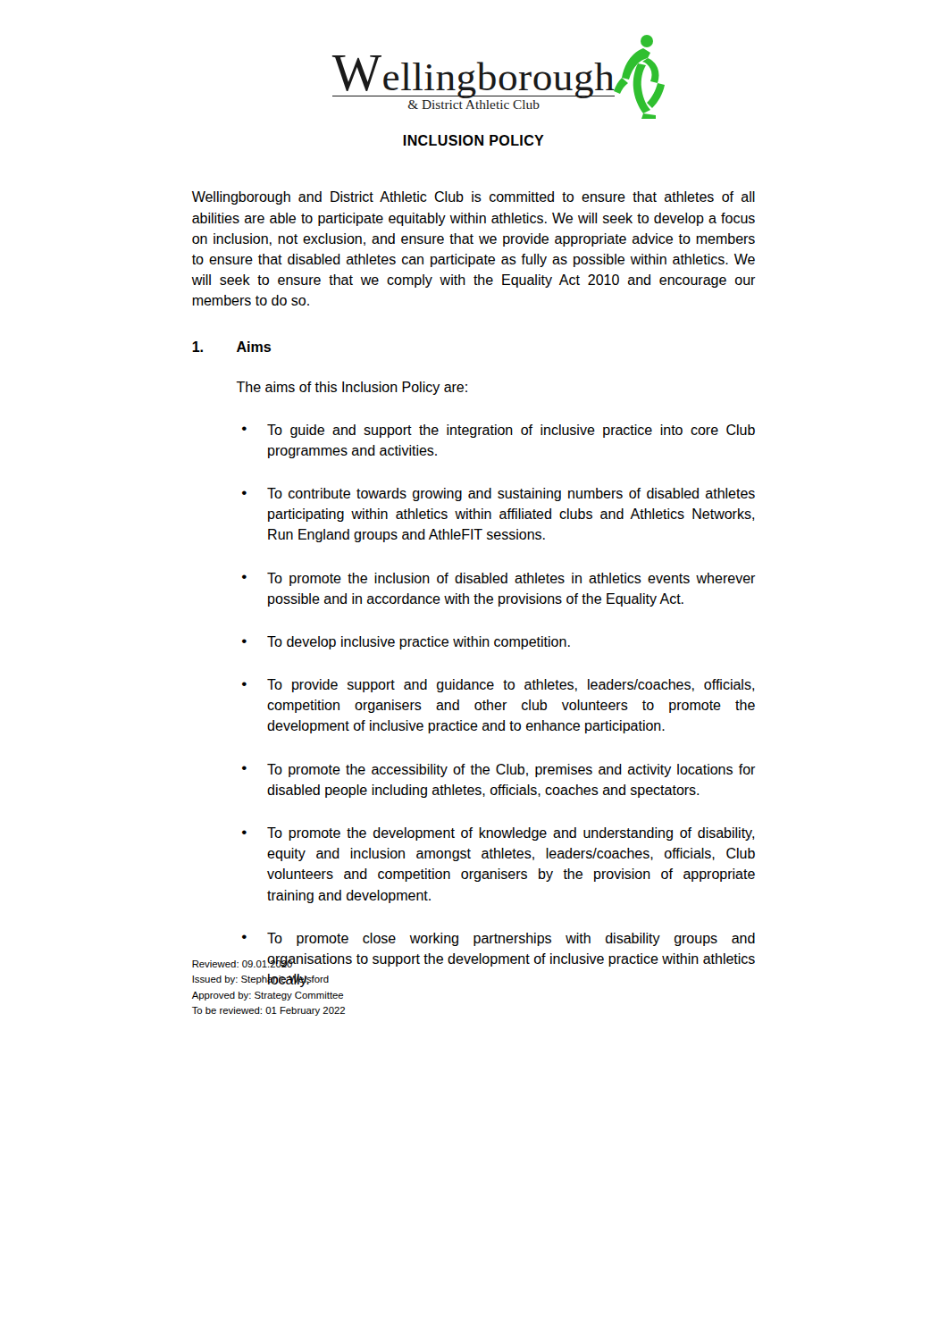Wellingborough
& District Athletic Club
INCLUSION POLICY
Wellingborough and District Athletic Club is committed to ensure that athletes of all abilities are able to participate equitably within athletics. We will seek to develop a focus on inclusion, not exclusion, and ensure that we provide appropriate advice to members to ensure that disabled athletes can participate as fully as possible within athletics. We will seek to ensure that we comply with the Equality Act 2010 and encourage our members to do so.
1.
Aims
The aims of this Inclusion Policy are:
To guide and support the integration of inclusive practice into core Club programmes and activities.
To contribute towards growing and sustaining numbers of disabled athletes participating within athletics within affiliated clubs and Athletics Networks, Run England groups and AthleFIT sessions.
To promote the inclusion of disabled athletes in athletics events wherever possible and in accordance with the provisions of the Equality Act.
To develop inclusive practice within competition.
To provide support and guidance to athletes, leaders/coaches, officials, competition organisers and other club volunteers to promote the development of inclusive practice and to enhance participation.
To promote the accessibility of the Club, premises and activity locations for disabled people including athletes, officials, coaches and spectators.
To promote the development of knowledge and understanding of disability, equity and inclusion amongst athletes, leaders/coaches, officials, Club volunteers and competition organisers by the provision of appropriate training and development.
To promote close working partnerships with disability groups and organisations to support the development of inclusive practice within athletics locally.
Reviewed: 09.01.2020
Issued by: Stephanie Welsford
Approved by: Strategy Committee
To be reviewed: 01 February 2022